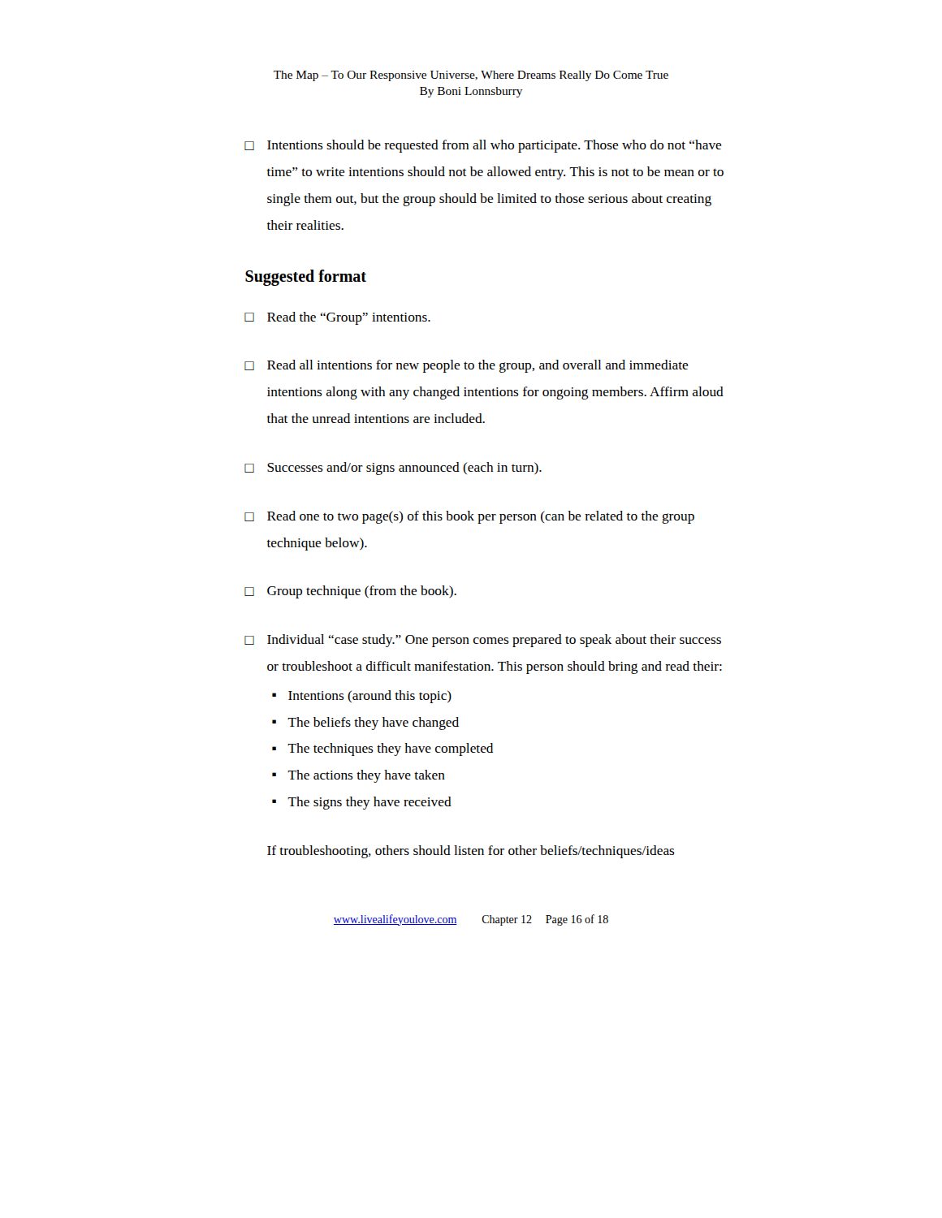The Map – To Our Responsive Universe, Where Dreams Really Do Come True
By Boni Lonnsburry
Intentions should be requested from all who participate. Those who do not “have time” to write intentions should not be allowed entry. This is not to be mean or to single them out, but the group should be limited to those serious about creating their realities.
Suggested format
Read the “Group” intentions.
Read all intentions for new people to the group, and overall and immediate intentions along with any changed intentions for ongoing members. Affirm aloud that the unread intentions are included.
Successes and/or signs announced (each in turn).
Read one to two page(s) of this book per person (can be related to the group technique below).
Group technique (from the book).
Individual “case study.” One person comes prepared to speak about their success or troubleshoot a difficult manifestation. This person should bring and read their:
Intentions (around this topic)
The beliefs they have changed
The techniques they have completed
The actions they have taken
The signs they have received
If troubleshooting, others should listen for other beliefs/techniques/ideas
www.livealifeyoulove.com Chapter 12 Page 16 of 18